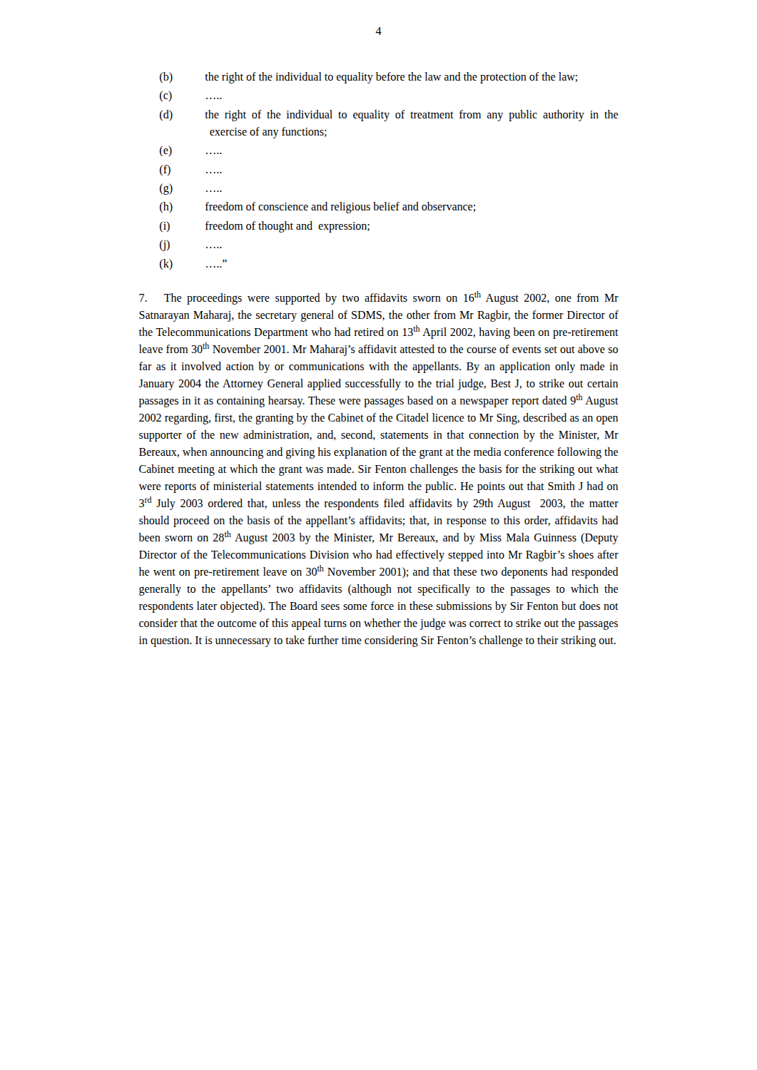4
(b) the right of the individual to equality before the law and the protection of the law;
(c)…..
(d) the right of the individual to equality of treatment from any public authority in the exercise of any functions;
(e)…..
(f)…..
(g)…..
(h) freedom of conscience and religious belief and observance;
(i) freedom of thought and expression;
(j)…..
(k)…..”
7. The proceedings were supported by two affidavits sworn on 16th August 2002, one from Mr Satnarayan Maharaj, the secretary general of SDMS, the other from Mr Ragbir, the former Director of the Telecommunications Department who had retired on 13th April 2002, having been on pre-retirement leave from 30th November 2001. Mr Maharaj’s affidavit attested to the course of events set out above so far as it involved action by or communications with the appellants. By an application only made in January 2004 the Attorney General applied successfully to the trial judge, Best J, to strike out certain passages in it as containing hearsay. These were passages based on a newspaper report dated 9th August 2002 regarding, first, the granting by the Cabinet of the Citadel licence to Mr Sing, described as an open supporter of the new administration, and, second, statements in that connection by the Minister, Mr Bereaux, when announcing and giving his explanation of the grant at the media conference following the Cabinet meeting at which the grant was made. Sir Fenton challenges the basis for the striking out what were reports of ministerial statements intended to inform the public. He points out that Smith J had on 3rd July 2003 ordered that, unless the respondents filed affidavits by 29th August 2003, the matter should proceed on the basis of the appellant’s affidavits; that, in response to this order, affidavits had been sworn on 28th August 2003 by the Minister, Mr Bereaux, and by Miss Mala Guinness (Deputy Director of the Telecommunications Division who had effectively stepped into Mr Ragbir’s shoes after he went on pre-retirement leave on 30th November 2001); and that these two deponents had responded generally to the appellants’ two affidavits (although not specifically to the passages to which the respondents later objected). The Board sees some force in these submissions by Sir Fenton but does not consider that the outcome of this appeal turns on whether the judge was correct to strike out the passages in question. It is unnecessary to take further time considering Sir Fenton’s challenge to their striking out.